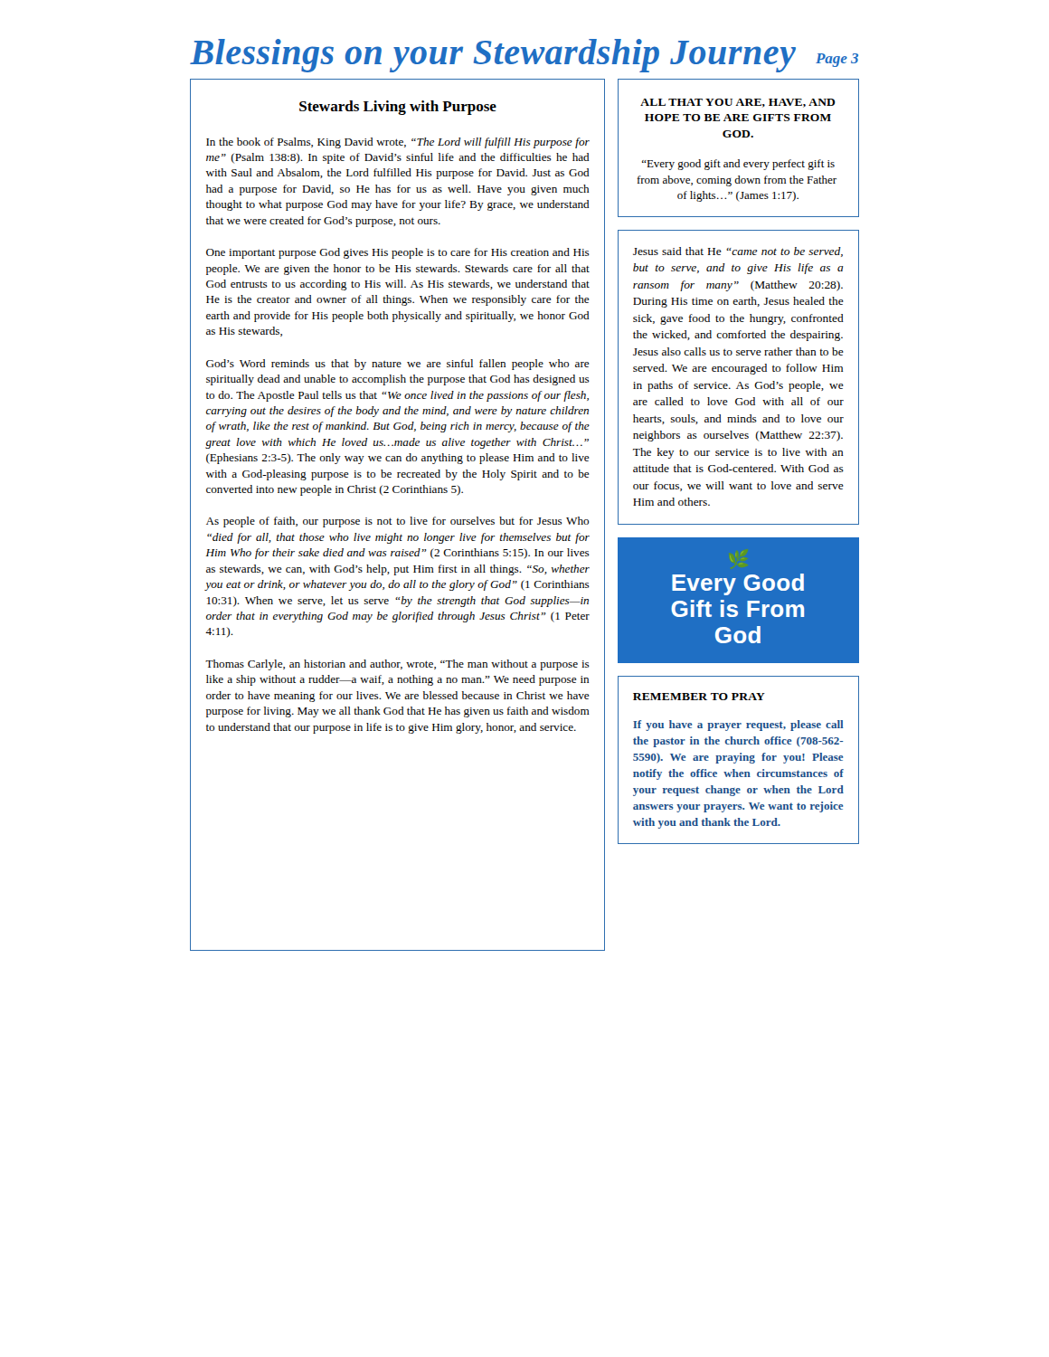Blessings on your Stewardship Journey
Page 3
Stewards Living with Purpose
In the book of Psalms, King David wrote, “The Lord will fulfill His purpose for me” (Psalm 138:8). In spite of David’s sinful life and the difficulties he had with Saul and Absalom, the Lord fulfilled His purpose for David. Just as God had a purpose for David, so He has for us as well. Have you given much thought to what purpose God may have for your life? By grace, we understand that we were created for God’s purpose, not ours.
One important purpose God gives His people is to care for His creation and His people. We are given the honor to be His stewards. Stewards care for all that God entrusts to us according to His will. As His stewards, we understand that He is the creator and owner of all things. When we responsibly care for the earth and provide for His people both physically and spiritually, we honor God as His stewards,
God’s Word reminds us that by nature we are sinful fallen people who are spiritually dead and unable to accomplish the purpose that God has designed us to do. The Apostle Paul tells us that “We once lived in the passions of our flesh, carrying out the desires of the body and the mind, and were by nature children of wrath, like the rest of mankind. But God, being rich in mercy, because of the great love with which He loved us…made us alive together with Christ…” (Ephesians 2:3-5). The only way we can do anything to please Him and to live with a God-pleasing purpose is to be recreated by the Holy Spirit and to be converted into new people in Christ (2 Corinthians 5).
As people of faith, our purpose is not to live for ourselves but for Jesus Who “died for all, that those who live might no longer live for themselves but for Him Who for their sake died and was raised” (2 Corinthians 5:15). In our lives as stewards, we can, with God’s help, put Him first in all things. “So, whether you eat or drink, or whatever you do, do all to the glory of God” (1 Corinthians 10:31). When we serve, let us serve “by the strength that God supplies—in order that in everything God may be glorified through Jesus Christ” (1 Peter 4:11).
Thomas Carlyle, an historian and author, wrote, “The man without a purpose is like a ship without a rudder—a waif, a nothing a no man.” We need purpose in order to have meaning for our lives. We are blessed because in Christ we have purpose for living. May we all thank God that He has given us faith and wisdom to understand that our purpose in life is to give Him glory, honor, and service.
ALL THAT YOU ARE, HAVE, AND HOPE TO BE ARE GIFTS FROM GOD.
“Every good gift and every perfect gift is from above, coming down from the Father of lights…” (James 1:17).
Jesus said that He “came not to be served, but to serve, and to give His life as a ransom for many” (Matthew 20:28). During His time on earth, Jesus healed the sick, gave food to the hungry, confronted the wicked, and comforted the despairing. Jesus also calls us to serve rather than to be served. We are encouraged to follow Him in paths of service. As God’s people, we are called to love God with all of our hearts, souls, and minds and to love our neighbors as ourselves (Matthew 22:37). The key to our service is to live with an attitude that is God-centered. With God as our focus, we will want to love and serve Him and others.
🌿
Every Good
Gift is From
God
REMEMBER TO PRAY
If you have a prayer request, please call the pastor in the church office (708-562-5590). We are praying for you! Please notify the office when circumstances of your request change or when the Lord answers your prayers. We want to rejoice with you and thank the Lord.